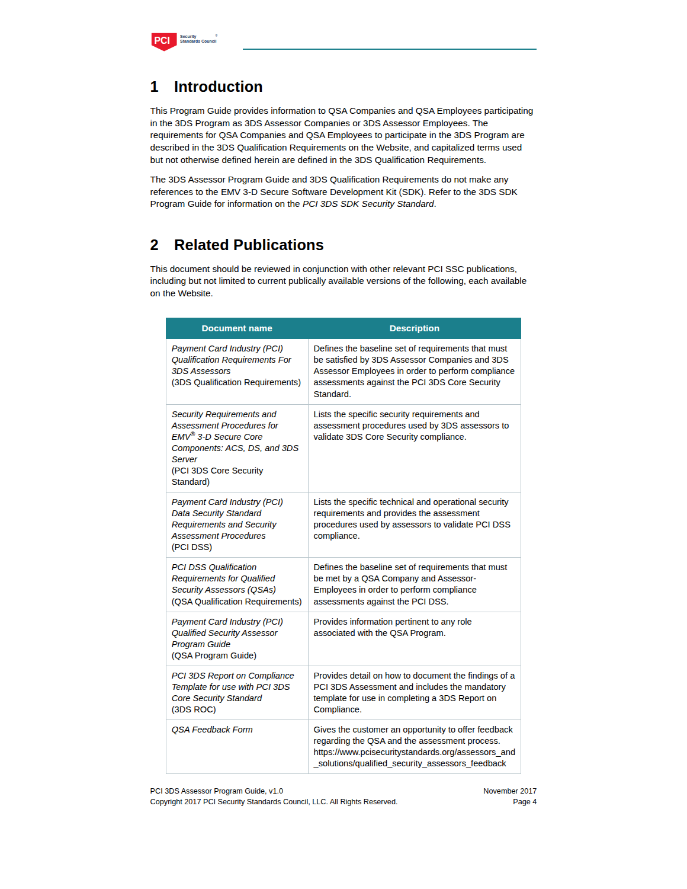PCI Security Standards Council ®
1 Introduction
This Program Guide provides information to QSA Companies and QSA Employees participating in the 3DS Program as 3DS Assessor Companies or 3DS Assessor Employees. The requirements for QSA Companies and QSA Employees to participate in the 3DS Program are described in the 3DS Qualification Requirements on the Website, and capitalized terms used but not otherwise defined herein are defined in the 3DS Qualification Requirements.
The 3DS Assessor Program Guide and 3DS Qualification Requirements do not make any references to the EMV 3-D Secure Software Development Kit (SDK). Refer to the 3DS SDK Program Guide for information on the PCI 3DS SDK Security Standard.
2 Related Publications
This document should be reviewed in conjunction with other relevant PCI SSC publications, including but not limited to current publically available versions of the following, each available on the Website.
| Document name | Description |
| --- | --- |
| Payment Card Industry (PCI) Qualification Requirements For 3DS Assessors (3DS Qualification Requirements) | Defines the baseline set of requirements that must be satisfied by 3DS Assessor Companies and 3DS Assessor Employees in order to perform compliance assessments against the PCI 3DS Core Security Standard. |
| Security Requirements and Assessment Procedures for EMV ® 3-D Secure Core Components: ACS, DS, and 3DS Server (PCI 3DS Core Security Standard) | Lists the specific security requirements and assessment procedures used by 3DS assessors to validate 3DS Core Security compliance. |
| Payment Card Industry (PCI) Data Security Standard Requirements and Security Assessment Procedures (PCI DSS) | Lists the specific technical and operational security requirements and provides the assessment procedures used by assessors to validate PCI DSS compliance. |
| PCI DSS Qualification Requirements for Qualified Security Assessors (QSAs) (QSA Qualification Requirements) | Defines the baseline set of requirements that must be met by a QSA Company and Assessor-Employees in order to perform compliance assessments against the PCI DSS. |
| Payment Card Industry (PCI) Qualified Security Assessor Program Guide (QSA Program Guide) | Provides information pertinent to any role associated with the QSA Program. |
| PCI 3DS Report on Compliance Template for use with PCI 3DS Core Security Standard (3DS ROC) | Provides detail on how to document the findings of a PCI 3DS Assessment and includes the mandatory template for use in completing a 3DS Report on Compliance. |
| QSA Feedback Form | Gives the customer an opportunity to offer feedback regarding the QSA and the assessment process. https://www.pcisecuritystandards.org/assessors_and_solutions/qualified_security_assessors_feedback |
PCI 3DS Assessor Program Guide, v1.0
November 2017
Copyright 2017 PCI Security Standards Council, LLC. All Rights Reserved.
Page 4